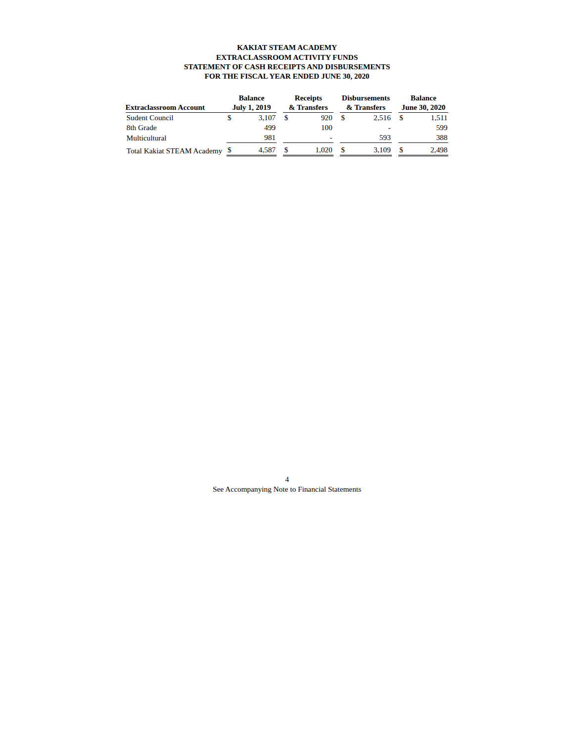KAKIAT STEAM ACADEMY
EXTRACLASSROOM ACTIVITY FUNDS
STATEMENT OF CASH RECEIPTS AND DISBURSEMENTS
FOR THE FISCAL YEAR ENDED JUNE 30, 2020
| | Balance | | Receipts | | Disbursements | | Balance |
| --- | --- | --- | --- | --- | --- | --- | --- |
| Extraclassroom Account | July 1, 2019 | | & Transfers | | & Transfers | | June 30, 2020 |
| Sudent Council | $ | 3,107 | | $ | 920 | | $ | 2,516 | | $ | 1,511 |
| 8th Grade | | 499 | | | 100 | | | - | | | 599 |
| Multicultural | | 981 | | | - | | | 593 | | | 388 |
| Total Kakiat STEAM Academy | $ | 4,587 | | $ | 1,020 | | $ | 3,109 | | $ | 2,498 |
4
See Accompanying Note to Financial Statements